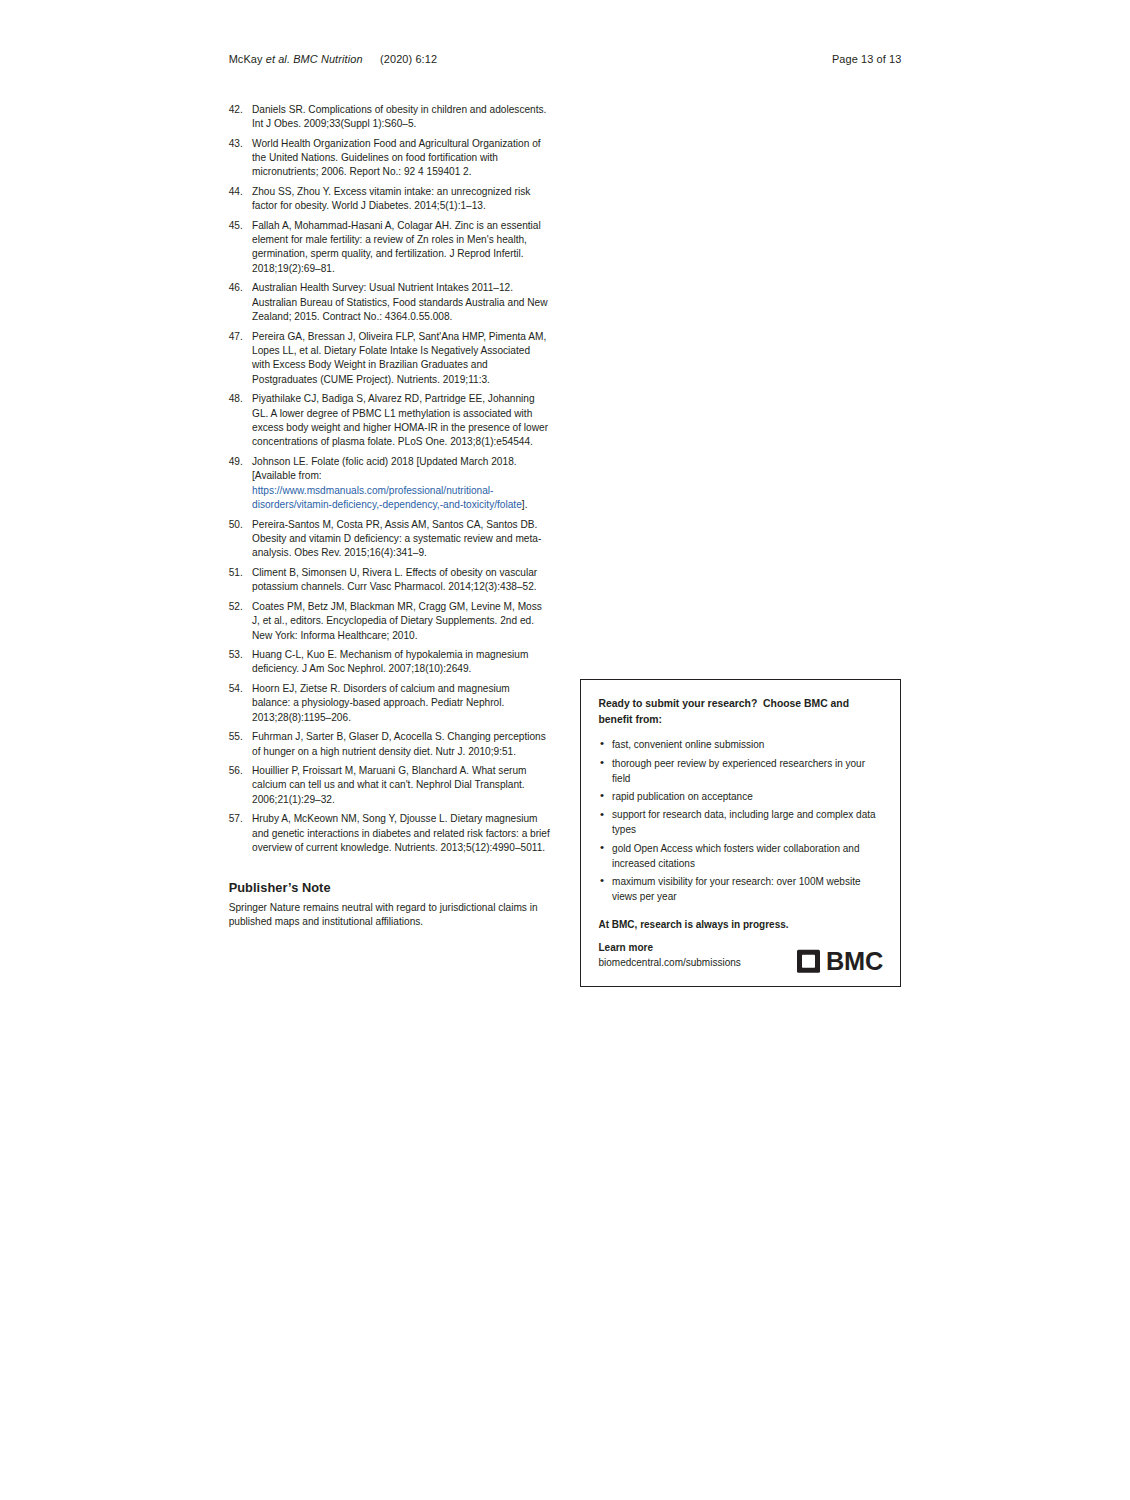McKay et al. BMC Nutrition(2020) 6:12
Page 13 of 13
42. Daniels SR. Complications of obesity in children and adolescents. Int J Obes. 2009;33(Suppl 1):S60–5.
43. World Health Organization Food and Agricultural Organization of the United Nations. Guidelines on food fortification with micronutrients; 2006. Report No.: 92 4 159401 2.
44. Zhou SS, Zhou Y. Excess vitamin intake: an unrecognized risk factor for obesity. World J Diabetes. 2014;5(1):1–13.
45. Fallah A, Mohammad-Hasani A, Colagar AH. Zinc is an essential element for male fertility: a review of Zn roles in Men's health, germination, sperm quality, and fertilization. J Reprod Infertil. 2018;19(2):69–81.
46. Australian Health Survey: Usual Nutrient Intakes 2011–12. Australian Bureau of Statistics, Food standards Australia and New Zealand; 2015. Contract No.: 4364.0.55.008.
47. Pereira GA, Bressan J, Oliveira FLP, Sant'Ana HMP, Pimenta AM, Lopes LL, et al. Dietary Folate Intake Is Negatively Associated with Excess Body Weight in Brazilian Graduates and Postgraduates (CUME Project). Nutrients. 2019;11:3.
48. Piyathilake CJ, Badiga S, Alvarez RD, Partridge EE, Johanning GL. A lower degree of PBMC L1 methylation is associated with excess body weight and higher HOMA-IR in the presence of lower concentrations of plasma folate. PLoS One. 2013;8(1):e54544.
49. Johnson LE. Folate (folic acid) 2018 [Updated March 2018. [Available from: https://www.msdmanuals.com/professional/nutritional-disorders/vitamin-deficiency,-dependency,-and-toxicity/folate].
50. Pereira-Santos M, Costa PR, Assis AM, Santos CA, Santos DB. Obesity and vitamin D deficiency: a systematic review and meta-analysis. Obes Rev. 2015;16(4):341–9.
51. Climent B, Simonsen U, Rivera L. Effects of obesity on vascular potassium channels. Curr Vasc Pharmacol. 2014;12(3):438–52.
52. Coates PM, Betz JM, Blackman MR, Cragg GM, Levine M, Moss J, et al., editors. Encyclopedia of Dietary Supplements. 2nd ed. New York: Informa Healthcare; 2010.
53. Huang C-L, Kuo E. Mechanism of hypokalemia in magnesium deficiency. J Am Soc Nephrol. 2007;18(10):2649.
54. Hoorn EJ, Zietse R. Disorders of calcium and magnesium balance: a physiology-based approach. Pediatr Nephrol. 2013;28(8):1195–206.
55. Fuhrman J, Sarter B, Glaser D, Acocella S. Changing perceptions of hunger on a high nutrient density diet. Nutr J. 2010;9:51.
56. Houillier P, Froissart M, Maruani G, Blanchard A. What serum calcium can tell us and what it can't. Nephrol Dial Transplant. 2006;21(1):29–32.
57. Hruby A, McKeown NM, Song Y, Djousse L. Dietary magnesium and genetic interactions in diabetes and related risk factors: a brief overview of current knowledge. Nutrients. 2013;5(12):4990–5011.
Publisher’s Note
Springer Nature remains neutral with regard to jurisdictional claims in published maps and institutional affiliations.
Ready to submit your research? Choose BMC and benefit from:
fast, convenient online submission
thorough peer review by experienced researchers in your field
rapid publication on acceptance
support for research data, including large and complex data types
gold Open Access which fosters wider collaboration and increased citations
maximum visibility for your research: over 100M website views per year
At BMC, research is always in progress.
Learn more biomedcentral.com/submissions
BMC